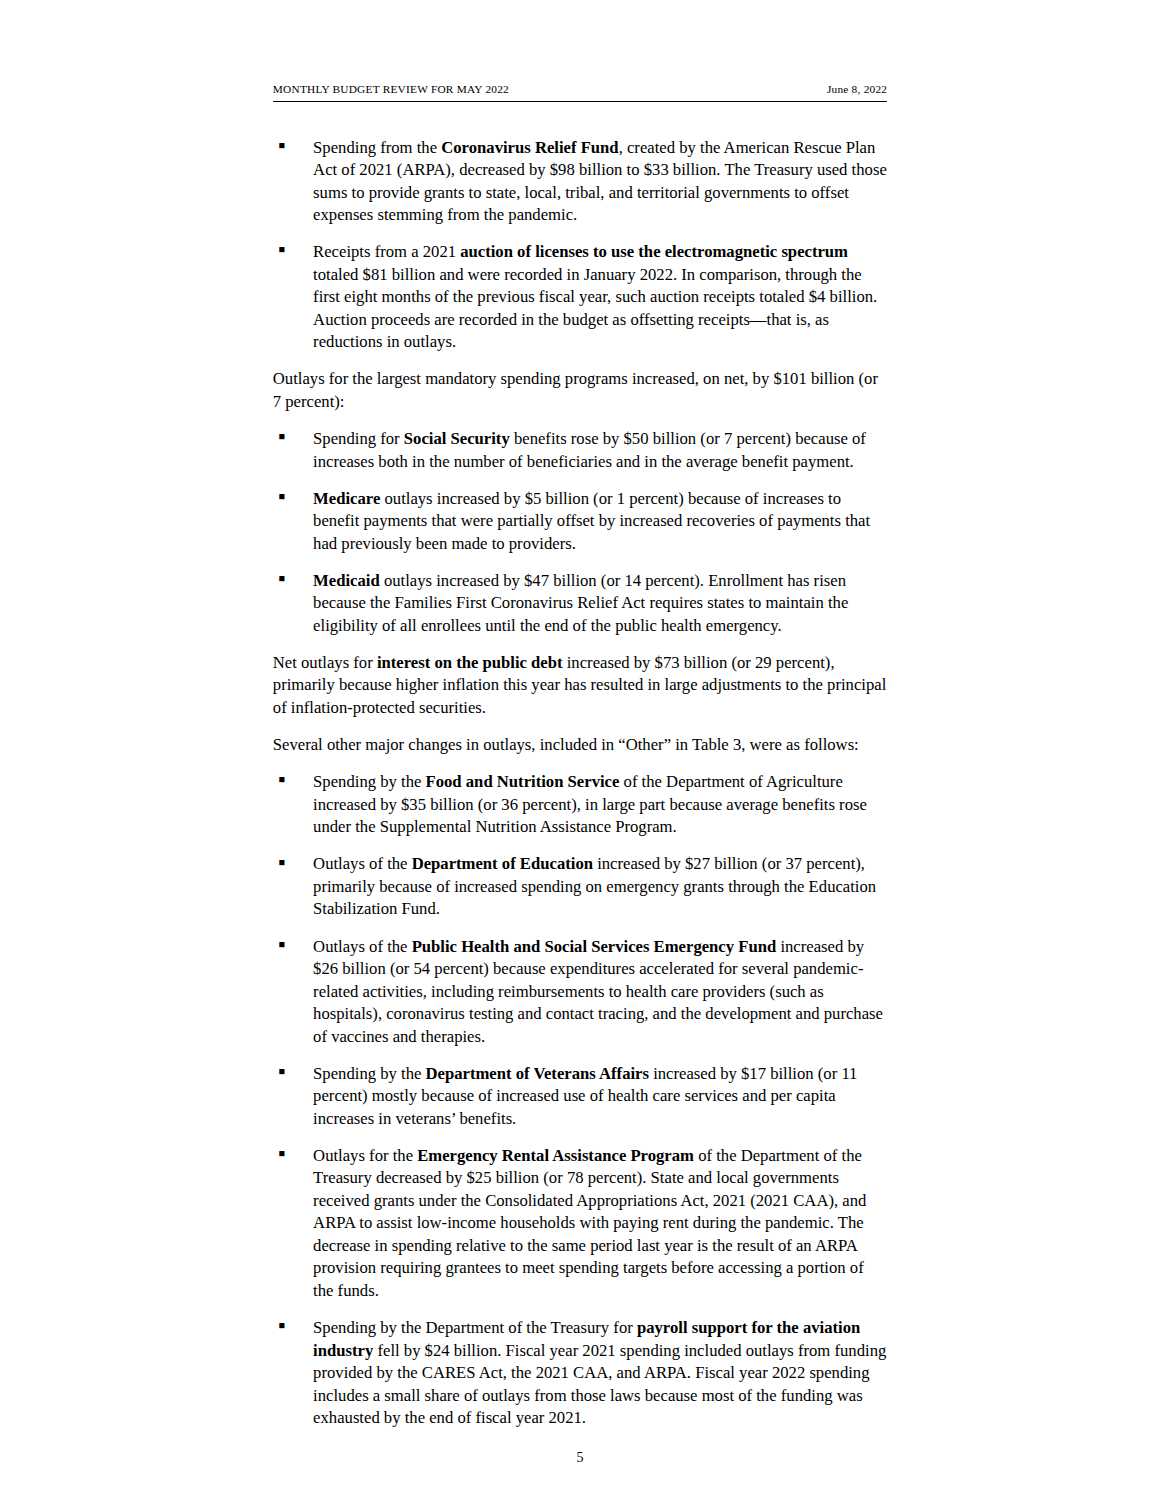Monthly Budget Review for May 2022
June 8, 2022
Spending from the Coronavirus Relief Fund, created by the American Rescue Plan Act of 2021 (ARPA), decreased by $98 billion to $33 billion. The Treasury used those sums to provide grants to state, local, tribal, and territorial governments to offset expenses stemming from the pandemic.
Receipts from a 2021 auction of licenses to use the electromagnetic spectrum totaled $81 billion and were recorded in January 2022. In comparison, through the first eight months of the previous fiscal year, such auction receipts totaled $4 billion. Auction proceeds are recorded in the budget as offsetting receipts—that is, as reductions in outlays.
Outlays for the largest mandatory spending programs increased, on net, by $101 billion (or 7 percent):
Spending for Social Security benefits rose by $50 billion (or 7 percent) because of increases both in the number of beneficiaries and in the average benefit payment.
Medicare outlays increased by $5 billion (or 1 percent) because of increases to benefit payments that were partially offset by increased recoveries of payments that had previously been made to providers.
Medicaid outlays increased by $47 billion (or 14 percent). Enrollment has risen because the Families First Coronavirus Relief Act requires states to maintain the eligibility of all enrollees until the end of the public health emergency.
Net outlays for interest on the public debt increased by $73 billion (or 29 percent), primarily because higher inflation this year has resulted in large adjustments to the principal of inflation-protected securities.
Several other major changes in outlays, included in “Other” in Table 3, were as follows:
Spending by the Food and Nutrition Service of the Department of Agriculture increased by $35 billion (or 36 percent), in large part because average benefits rose under the Supplemental Nutrition Assistance Program.
Outlays of the Department of Education increased by $27 billion (or 37 percent), primarily because of increased spending on emergency grants through the Education Stabilization Fund.
Outlays of the Public Health and Social Services Emergency Fund increased by $26 billion (or 54 percent) because expenditures accelerated for several pandemic-related activities, including reimbursements to health care providers (such as hospitals), coronavirus testing and contact tracing, and the development and purchase of vaccines and therapies.
Spending by the Department of Veterans Affairs increased by $17 billion (or 11 percent) mostly because of increased use of health care services and per capita increases in veterans’ benefits.
Outlays for the Emergency Rental Assistance Program of the Department of the Treasury decreased by $25 billion (or 78 percent). State and local governments received grants under the Consolidated Appropriations Act, 2021 (2021 CAA), and ARPA to assist low-income households with paying rent during the pandemic. The decrease in spending relative to the same period last year is the result of an ARPA provision requiring grantees to meet spending targets before accessing a portion of the funds.
Spending by the Department of the Treasury for payroll support for the aviation industry fell by $24 billion. Fiscal year 2021 spending included outlays from funding provided by the CARES Act, the 2021 CAA, and ARPA. Fiscal year 2022 spending includes a small share of outlays from those laws because most of the funding was exhausted by the end of fiscal year 2021.
5